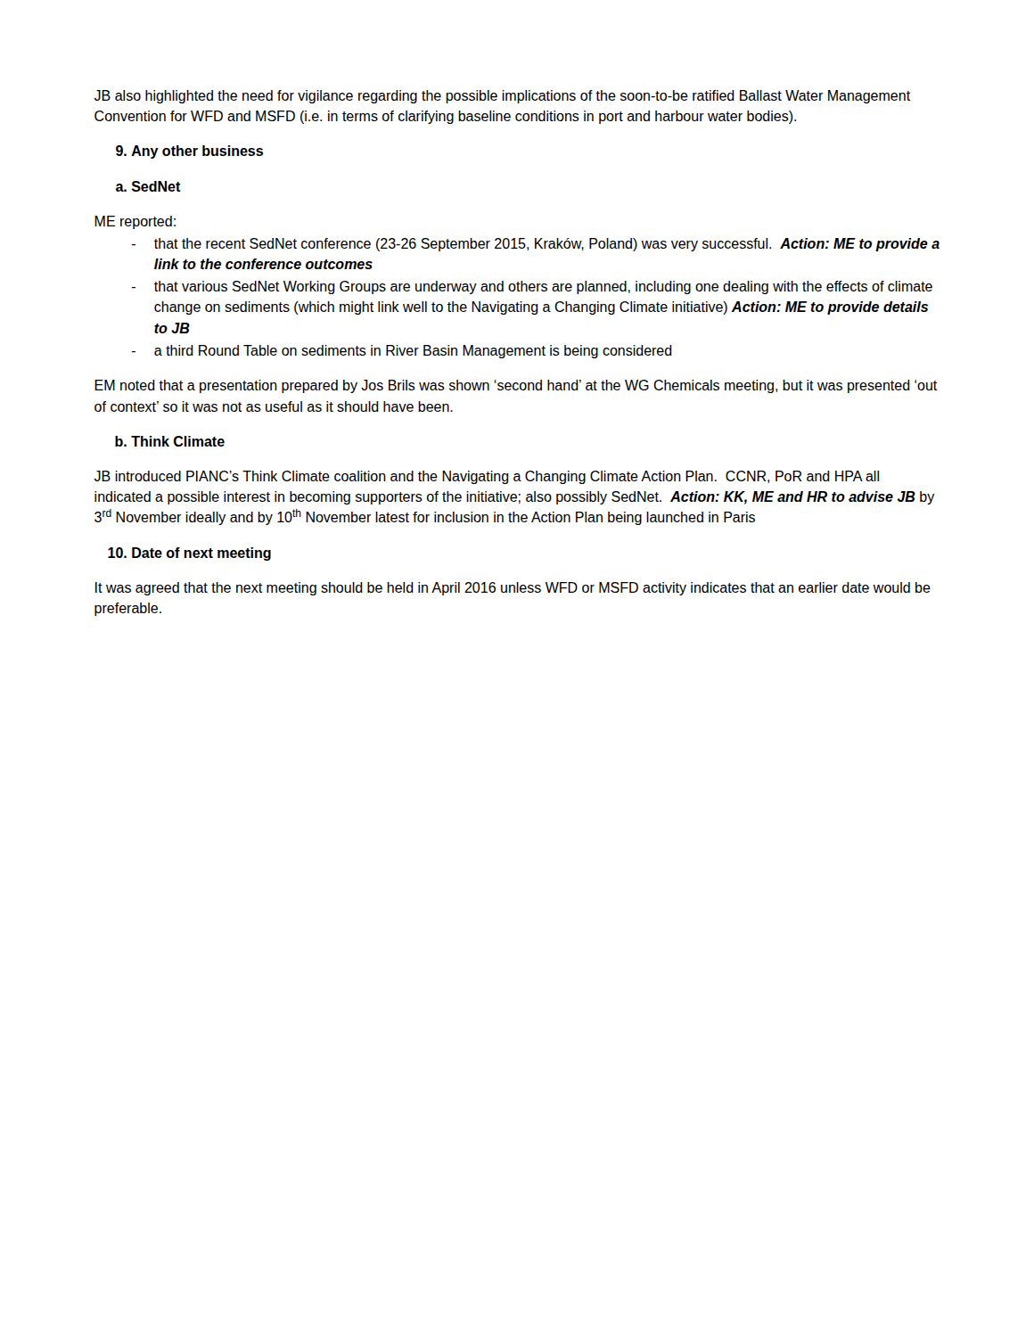JB also highlighted the need for vigilance regarding the possible implications of the soon-to-be ratified Ballast Water Management Convention for WFD and MSFD (i.e. in terms of clarifying baseline conditions in port and harbour water bodies).
Any other business
SedNet
ME reported:
that the recent SedNet conference (23-26 September 2015, Kraków, Poland) was very successful. Action: ME to provide a link to the conference outcomes
that various SedNet Working Groups are underway and others are planned, including one dealing with the effects of climate change on sediments (which might link well to the Navigating a Changing Climate initiative) Action: ME to provide details to JB
a third Round Table on sediments in River Basin Management is being considered
EM noted that a presentation prepared by Jos Brils was shown ‘second hand’ at the WG Chemicals meeting, but it was presented ‘out of context’ so it was not as useful as it should have been.
Think Climate
JB introduced PIANC’s Think Climate coalition and the Navigating a Changing Climate Action Plan. CCNR, PoR and HPA all indicated a possible interest in becoming supporters of the initiative; also possibly SedNet. Action: KK, ME and HR to advise JB by 3rd November ideally and by 10th November latest for inclusion in the Action Plan being launched in Paris
Date of next meeting
It was agreed that the next meeting should be held in April 2016 unless WFD or MSFD activity indicates that an earlier date would be preferable.